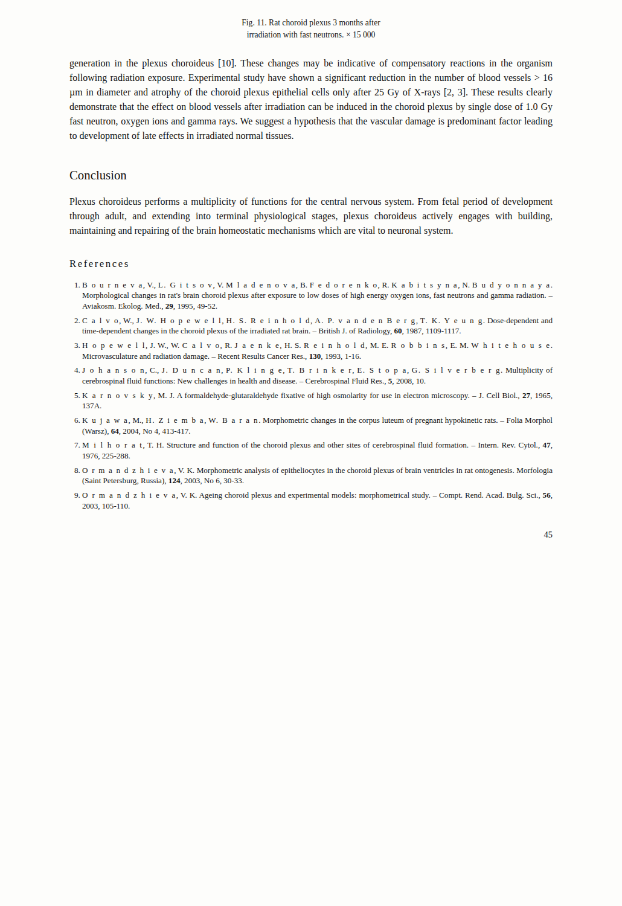Fig. 11. Rat choroid plexus 3 months after
irradiation with fast neutrons. × 15 000
generation in the plexus choroideus [10]. These changes may be indicative of compensatory reactions in the organism following radiation exposure. Experimental study have shown a significant reduction in the number of blood vessels > 16 µm in diameter and atrophy of the choroid plexus epithelial cells only after 25 Gy of X-rays [2, 3]. These results clearly demonstrate that the effect on blood vessels after irradiation can be induced in the choroid plexus by single dose of 1.0 Gy fast neutron, oxygen ions and gamma rays. We suggest a hypothesis that the vascular damage is predominant factor leading to development of late effects in irradiated normal tissues.
Conclusion
Plexus choroideus performs a multiplicity of functions for the central nervous system. From fetal period of development through adult, and extending into terminal physiological stages, plexus choroideus actively engages with building, maintaining and repairing of the brain homeostatic mechanisms which are vital to neuronal system.
References
B o u r n e v a, V., L. G i t s o v, V. M l a d e n o v a, B. F e d o r e n k o, R. K a b i t s y n a, N. B u d y o n n a y a. Morphological changes in rat's brain choroid plexus after exposure to low doses of high energy oxygen ions, fast neutrons and gamma radiation. – Aviakosm. Ekolog. Med., 29, 1995, 49-52.
C a l v o, W., J. W. H o p e w e l l, H. S. R e i n h o l d, A. P. v a n d e n B e r g, T. K. Y e u n g. Dose-dependent and time-dependent changes in the choroid plexus of the irradiated rat brain. – British J. of Radiology, 60, 1987, 1109-1117.
H o p e w e l l, J. W., W. C a l v o, R. J a e n k e, H. S. R e i n h o l d, M. E. R o b b i n s, E. M. W h i t e h o u s e. Microvasculature and radiation damage. – Recent Results Cancer Res., 130, 1993, 1-16.
J o h a n s o n, C., J. D u n c a n, P. K l i n g e, T. B r i n k e r, E. S t o p a, G. S i l v e r b e r g. Multiplicity of cerebrospinal fluid functions: New challenges in health and disease. – Cerebrospinal Fluid Res., 5, 2008, 10.
K a r n o v s k y, M. J. A formaldehyde-glutaraldehyde fixative of high osmolarity for use in electron microscopy. – J. Cell Biol., 27, 1965, 137A.
K u j a w a, M., H. Z i e m b a, W. B a r a n. Morphometric changes in the corpus luteum of pregnant hypokinetic rats. – Folia Morphol (Warsz), 64, 2004, No 4, 413-417.
M i l h o r a t, T. H. Structure and function of the choroid plexus and other sites of cerebrospinal fluid formation. – Intern. Rev. Cytol., 47, 1976, 225-288.
O r m a n d z h i e v a, V. K. Morphometric analysis of epitheliocytes in the choroid plexus of brain ventricles in rat ontogenesis. Morfologia (Saint Petersburg, Russia), 124, 2003, No 6, 30-33.
O r m a n d z h i e v a, V. K. Ageing choroid plexus and experimental models: morphometrical study. – Compt. Rend. Acad. Bulg. Sci., 56, 2003, 105-110.
45